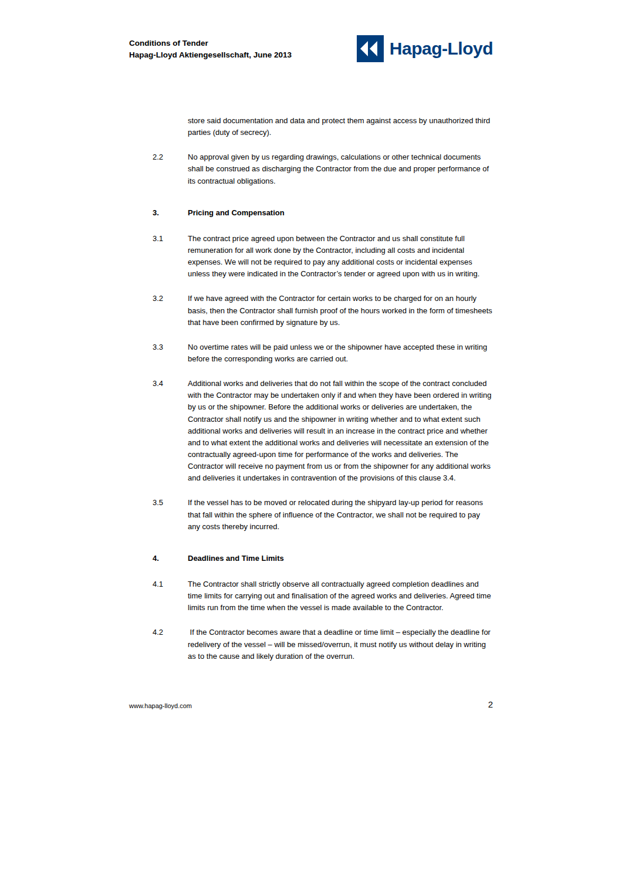Conditions of Tender
Hapag-Lloyd Aktiengesellschaft, June 2013
Hapag-Lloyd
store said documentation and data and protect them against access by unauthorized third parties (duty of secrecy).
2.2
No approval given by us regarding drawings, calculations or other technical documents shall be construed as discharging the Contractor from the due and proper performance of its contractual obligations.
3. Pricing and Compensation
3.1
The contract price agreed upon between the Contractor and us shall constitute full remuneration for all work done by the Contractor, including all costs and incidental expenses. We will not be required to pay any additional costs or incidental expenses unless they were indicated in the Contractor’s tender or agreed upon with us in writing.
3.2
If we have agreed with the Contractor for certain works to be charged for on an hourly basis, then the Contractor shall furnish proof of the hours worked in the form of timesheets that have been confirmed by signature by us.
3.3
No overtime rates will be paid unless we or the shipowner have accepted these in writing before the corresponding works are carried out.
3.4
Additional works and deliveries that do not fall within the scope of the contract concluded with the Contractor may be undertaken only if and when they have been ordered in writing by us or the shipowner. Before the additional works or deliveries are undertaken, the Contractor shall notify us and the shipowner in writing whether and to what extent such additional works and deliveries will result in an increase in the contract price and whether and to what extent the additional works and deliveries will necessitate an extension of the contractually agreed-upon time for performance of the works and deliveries. The Contractor will receive no payment from us or from the shipowner for any additional works and deliveries it undertakes in contravention of the provisions of this clause 3.4.
3.5
If the vessel has to be moved or relocated during the shipyard lay-up period for reasons that fall within the sphere of influence of the Contractor, we shall not be required to pay any costs thereby incurred.
4. Deadlines and Time Limits
4.1
The Contractor shall strictly observe all contractually agreed completion deadlines and time limits for carrying out and finalisation of the agreed works and deliveries. Agreed time limits run from the time when the vessel is made available to the Contractor.
4.2
If the Contractor becomes aware that a deadline or time limit – especially the deadline for redelivery of the vessel – will be missed/overrun, it must notify us without delay in writing as to the cause and likely duration of the overrun.
www.hapag-lloyd.com
2